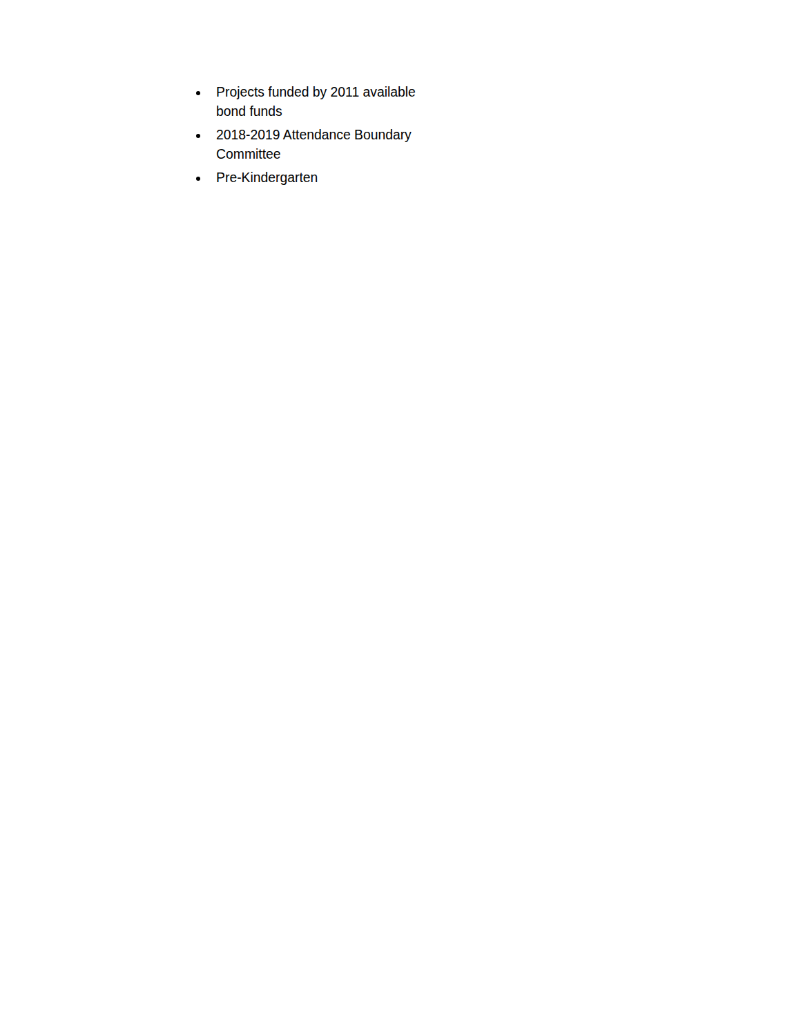Projects funded by 2011 available bond funds
2018-2019 Attendance Boundary Committee
Pre-Kindergarten